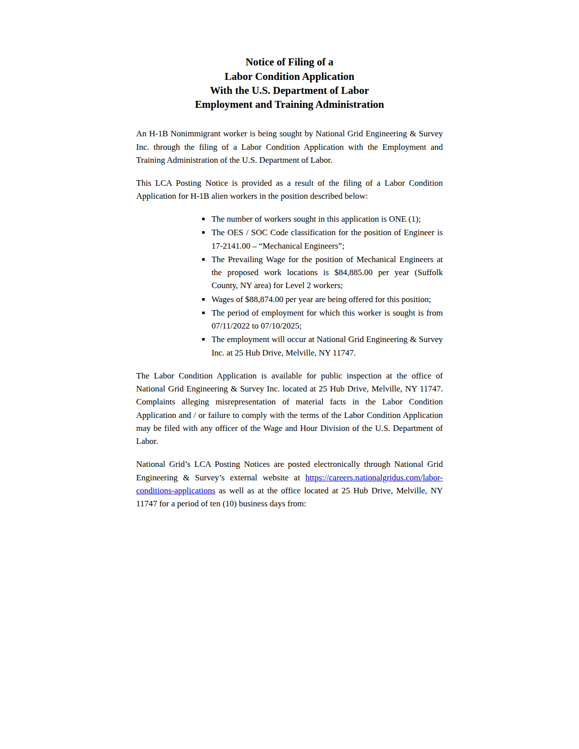Notice of Filing of a
Labor Condition Application
With the U.S. Department of Labor
Employment and Training Administration
An H-1B Nonimmigrant worker is being sought by National Grid Engineering & Survey Inc. through the filing of a Labor Condition Application with the Employment and Training Administration of the U.S. Department of Labor.
This LCA Posting Notice is provided as a result of the filing of a Labor Condition Application for H-1B alien workers in the position described below:
The number of workers sought in this application is ONE (1);
The OES / SOC Code classification for the position of Engineer is 17-2141.00 – “Mechanical Engineers”;
The Prevailing Wage for the position of Mechanical Engineers at the proposed work locations is $84,885.00 per year (Suffolk County, NY area) for Level 2 workers;
Wages of $88,874.00 per year are being offered for this position;
The period of employment for which this worker is sought is from 07/11/2022 to 07/10/2025;
The employment will occur at National Grid Engineering & Survey Inc. at 25 Hub Drive, Melville, NY 11747.
The Labor Condition Application is available for public inspection at the office of National Grid Engineering & Survey Inc. located at 25 Hub Drive, Melville, NY 11747. Complaints alleging misrepresentation of material facts in the Labor Condition Application and / or failure to comply with the terms of the Labor Condition Application may be filed with any officer of the Wage and Hour Division of the U.S. Department of Labor.
National Grid’s LCA Posting Notices are posted electronically through National Grid Engineering & Survey’s external website at https://careers.nationalgridus.com/labor-conditions-applications as well as at the office located at 25 Hub Drive, Melville, NY 11747 for a period of ten (10) business days from: